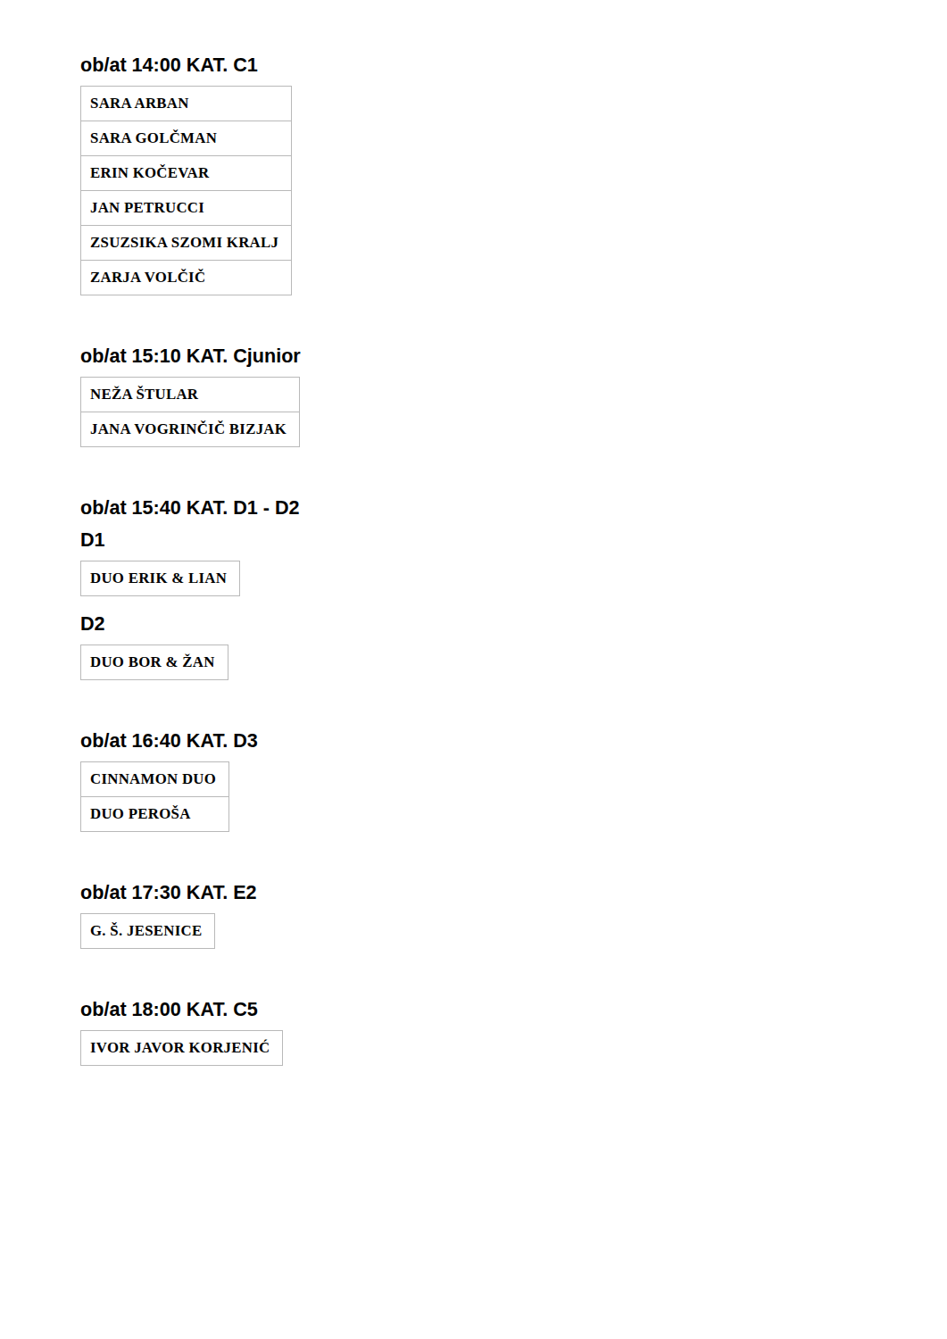ob/at 14:00 KAT. C1
| SARA ARBAN |
| SARA GOLČMAN |
| ERIN KOČEVAR |
| JAN PETRUCCI |
| ZSUZSIKA SZOMI KRALJ |
| ZARJA VOLČIČ |
ob/at 15:10 KAT. Cjunior
| NEŽA ŠTULAR |
| JANA VOGRINČIČ BIZJAK |
ob/at 15:40 KAT. D1 - D2
D1
| DUO ERIK & LIAN |
D2
| DUO BOR & ŽAN |
ob/at 16:40 KAT. D3
| CINNAMON DUO |
| DUO PEROŠA |
ob/at 17:30 KAT. E2
| G. Š. JESENICE |
ob/at 18:00 KAT. C5
| IVOR JAVOR KORJENIĆ |